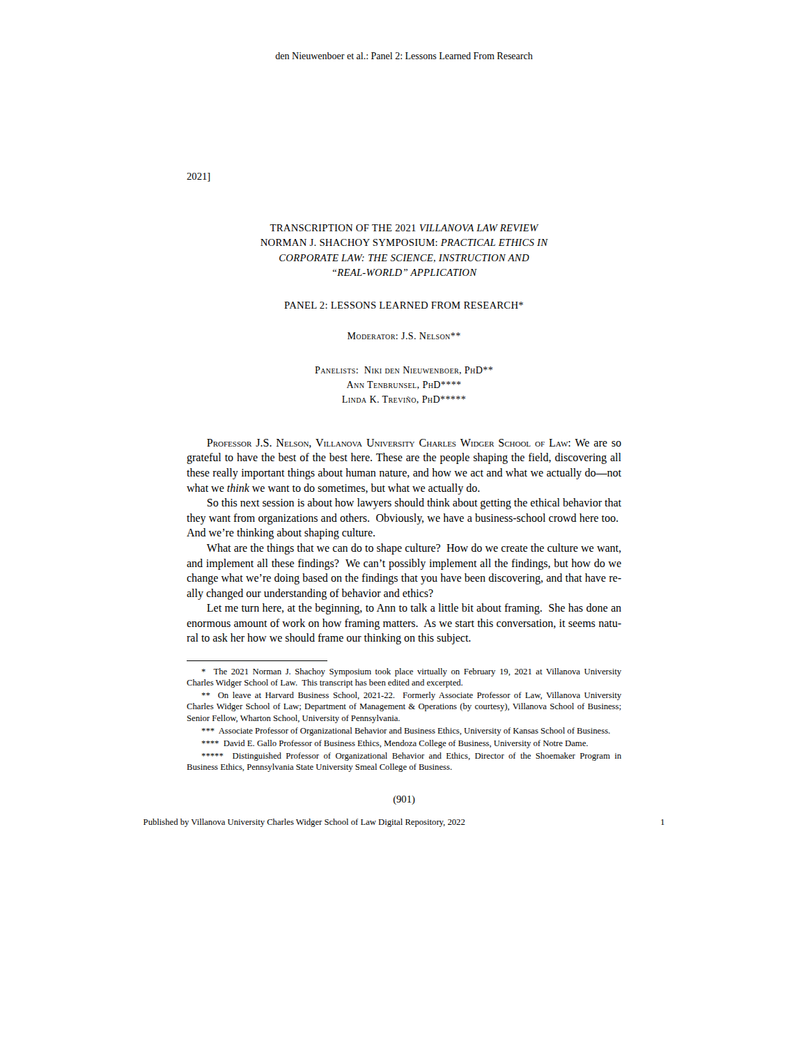den Nieuwenboer et al.: Panel 2: Lessons Learned From Research
2021]
TRANSCRIPTION OF THE 2021 VILLANOVA LAW REVIEW NORMAN J. SHACHOY SYMPOSIUM: PRACTICAL ETHICS IN CORPORATE LAW: THE SCIENCE, INSTRUCTION AND “REAL-WORLD” APPLICATION
PANEL 2: LESSONS LEARNED FROM RESEARCH*
Moderator: J.S. Nelson**
Panelists: Niki den Nieuwenboer, PhD**
Ann Tenbrunsel, PhD****
Linda K. Treviño, PhD*****
Professor J.S. Nelson, Villanova University Charles Widger School of Law: We are so grateful to have the best of the best here. These are the people shaping the field, discovering all these really important things about human nature, and how we act and what we actually do—not what we think we want to do sometimes, but what we actually do.
So this next session is about how lawyers should think about getting the ethical behavior that they want from organizations and others. Obviously, we have a business-school crowd here too. And we’re thinking about shaping culture.
What are the things that we can do to shape culture? How do we create the culture we want, and implement all these findings? We can’t possibly implement all the findings, but how do we change what we’re doing based on the findings that you have been discovering, and that have really changed our understanding of behavior and ethics?
Let me turn here, at the beginning, to Ann to talk a little bit about framing. She has done an enormous amount of work on how framing matters. As we start this conversation, it seems natural to ask her how we should frame our thinking on this subject.
* The 2021 Norman J. Shachoy Symposium took place virtually on February 19, 2021 at Villanova University Charles Widger School of Law. This transcript has been edited and excerpted.
** On leave at Harvard Business School, 2021-22. Formerly Associate Professor of Law, Villanova University Charles Widger School of Law; Department of Management & Operations (by courtesy), Villanova School of Business; Senior Fellow, Wharton School, University of Pennsylvania.
*** Associate Professor of Organizational Behavior and Business Ethics, University of Kansas School of Business.
**** David E. Gallo Professor of Business Ethics, Mendoza College of Business, University of Notre Dame.
***** Distinguished Professor of Organizational Behavior and Ethics, Director of the Shoemaker Program in Business Ethics, Pennsylvania State University Smeal College of Business.
(901)
Published by Villanova University Charles Widger School of Law Digital Repository, 2022
1